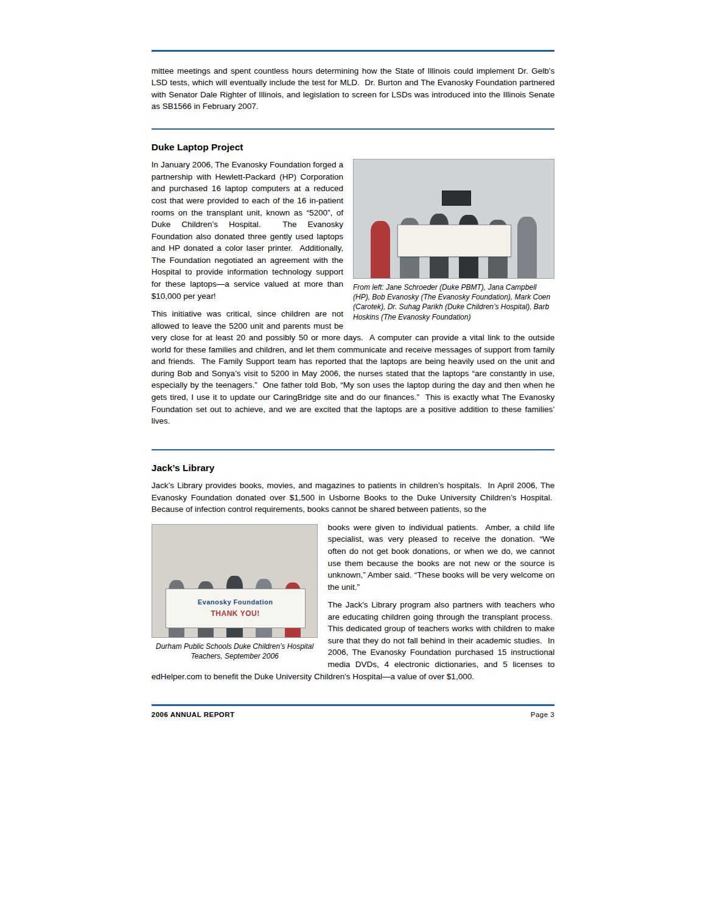mittee meetings and spent countless hours determining how the State of Illinois could implement Dr. Gelb’s LSD tests, which will eventually include the test for MLD. Dr. Burton and The Evanosky Foundation partnered with Senator Dale Righter of Illinois, and legislation to screen for LSDs was introduced into the Illinois Senate as SB1566 in February 2007.
Duke Laptop Project
From left: Jane Schroeder (Duke PBMT), Jana Campbell (HP), Bob Evanosky (The Evanosky Foundation), Mark Coen (Carotek), Dr. Suhag Parikh (Duke Children’s Hospital), Barb Hoskins (The Evanosky Foundation)
In January 2006, The Evanosky Foundation forged a partnership with Hewlett-Packard (HP) Corporation and purchased 16 laptop computers at a reduced cost that were provided to each of the 16 in-patient rooms on the transplant unit, known as “5200”, of Duke Children’s Hospital. The Evanosky Foundation also donated three gently used laptops and HP donated a color laser printer. Additionally, The Foundation negotiated an agreement with the Hospital to provide information technology support for these laptops—a service valued at more than $10,000 per year!
This initiative was critical, since children are not allowed to leave the 5200 unit and parents must be very close for at least 20 and possibly 50 or more days. A computer can provide a vital link to the outside world for these families and children, and let them communicate and receive messages of support from family and friends. The Family Support team has reported that the laptops are being heavily used on the unit and during Bob and Sonya’s visit to 5200 in May 2006, the nurses stated that the laptops “are constantly in use, especially by the teenagers.” One father told Bob, “My son uses the laptop during the day and then when he gets tired, I use it to update our CaringBridge site and do our finances.” This is exactly what The Evanosky Foundation set out to achieve, and we are excited that the laptops are a positive addition to these families’ lives.
Jack’s Library
Jack’s Library provides books, movies, and magazines to patients in children’s hospitals. In April 2006, The Evanosky Foundation donated over $1,500 in Usborne Books to the Duke University Children’s Hospital. Because of infection control requirements, books cannot be shared between patients, so the
Evanosky Foundation
THANK YOU!
Durham Public Schools Duke Children’s Hospital Teachers, September 2006
books were given to individual patients. Amber, a child life specialist, was very pleased to receive the donation. “We often do not get book donations, or when we do, we cannot use them because the books are not new or the source is unknown,” Amber said. “These books will be very welcome on the unit.”
The Jack's Library program also partners with teachers who are educating children going through the transplant process. This dedicated group of teachers works with children to make sure that they do not fall behind in their academic studies. In 2006, The Evanosky Foundation purchased 15 instructional media DVDs, 4 electronic dictionaries, and 5 licenses to edHelper.com to benefit the Duke University Children's Hospital—a value of over $1,000.
2006 ANNUAL REPORT
Page 3